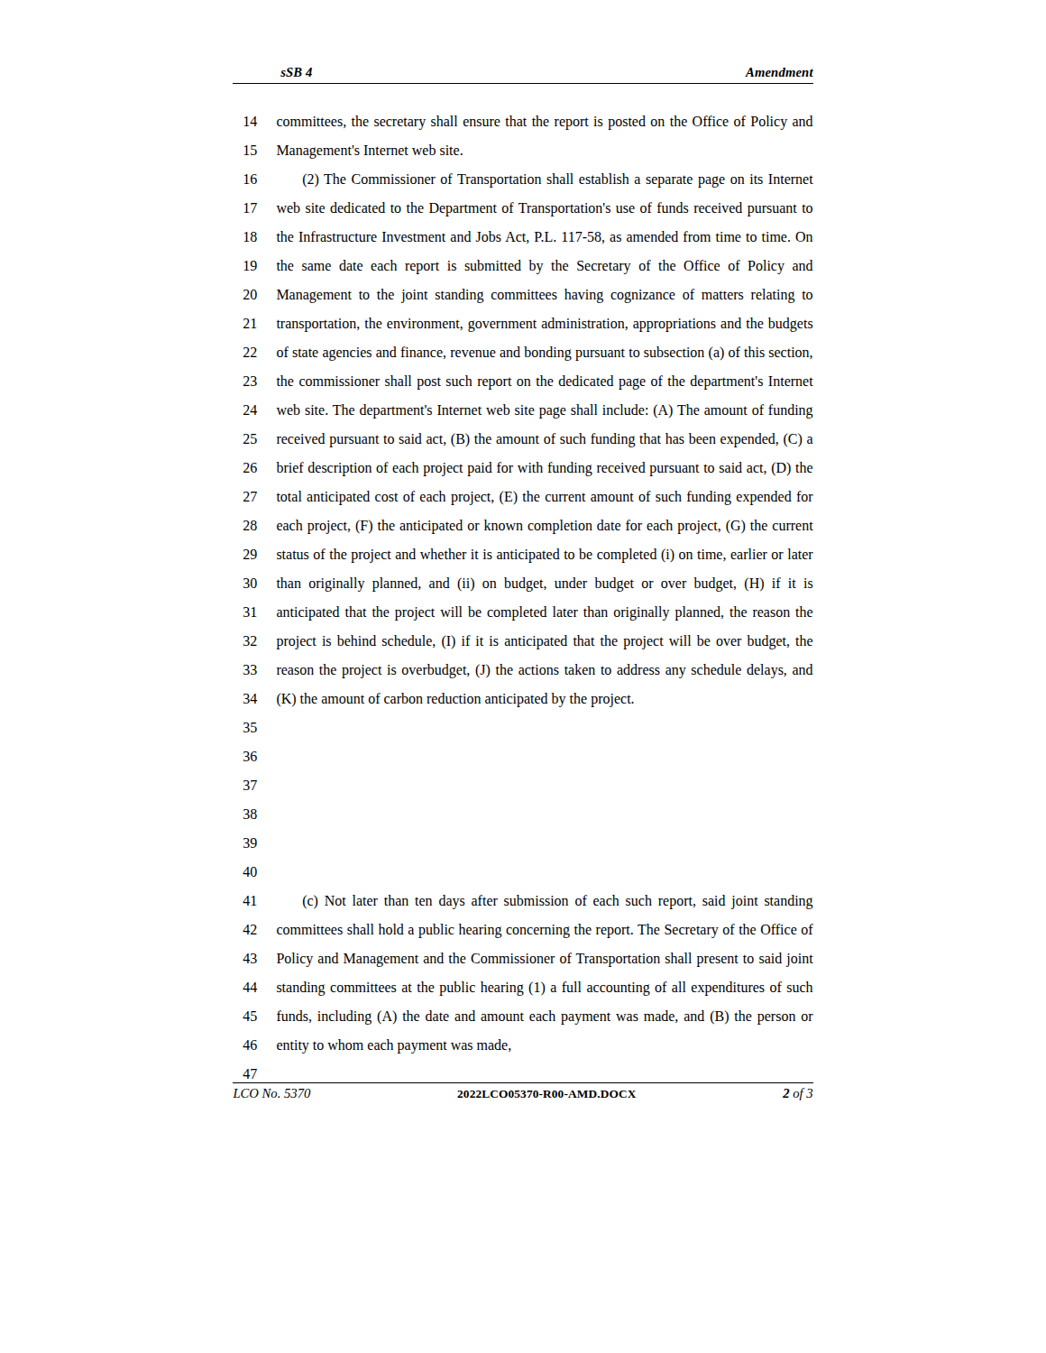sSB 4 Amendment
14
15
committees, the secretary shall ensure that the report is posted on the Office of Policy and Management's Internet web site.
16
17
18
19
20
21
22
23
24
25
26
27
28
29
30
31
32
33
34
35
36
37
38
39
40
(2) The Commissioner of Transportation shall establish a separate page on its Internet web site dedicated to the Department of Transportation's use of funds received pursuant to the Infrastructure Investment and Jobs Act, P.L. 117-58, as amended from time to time. On the same date each report is submitted by the Secretary of the Office of Policy and Management to the joint standing committees having cognizance of matters relating to transportation, the environment, government administration, appropriations and the budgets of state agencies and finance, revenue and bonding pursuant to subsection (a) of this section, the commissioner shall post such report on the dedicated page of the department's Internet web site. The department's Internet web site page shall include: (A) The amount of funding received pursuant to said act, (B) the amount of such funding that has been expended, (C) a brief description of each project paid for with funding received pursuant to said act, (D) the total anticipated cost of each project, (E) the current amount of such funding expended for each project, (F) the anticipated or known completion date for each project, (G) the current status of the project and whether it is anticipated to be completed (i) on time, earlier or later than originally planned, and (ii) on budget, under budget or over budget, (H) if it is anticipated that the project will be completed later than originally planned, the reason the project is behind schedule, (I) if it is anticipated that the project will be over budget, the reason the project is overbudget, (J) the actions taken to address any schedule delays, and (K) the amount of carbon reduction anticipated by the project.
41
42
43
44
45
46
47
(c) Not later than ten days after submission of each such report, said joint standing committees shall hold a public hearing concerning the report. The Secretary of the Office of Policy and Management and the Commissioner of Transportation shall present to said joint standing committees at the public hearing (1) a full accounting of all expenditures of such funds, including (A) the date and amount each payment was made, and (B) the person or entity to whom each payment was made,
LCO No. 5370 2022LCO05370-R00-AMD.DOCX 2 of 3